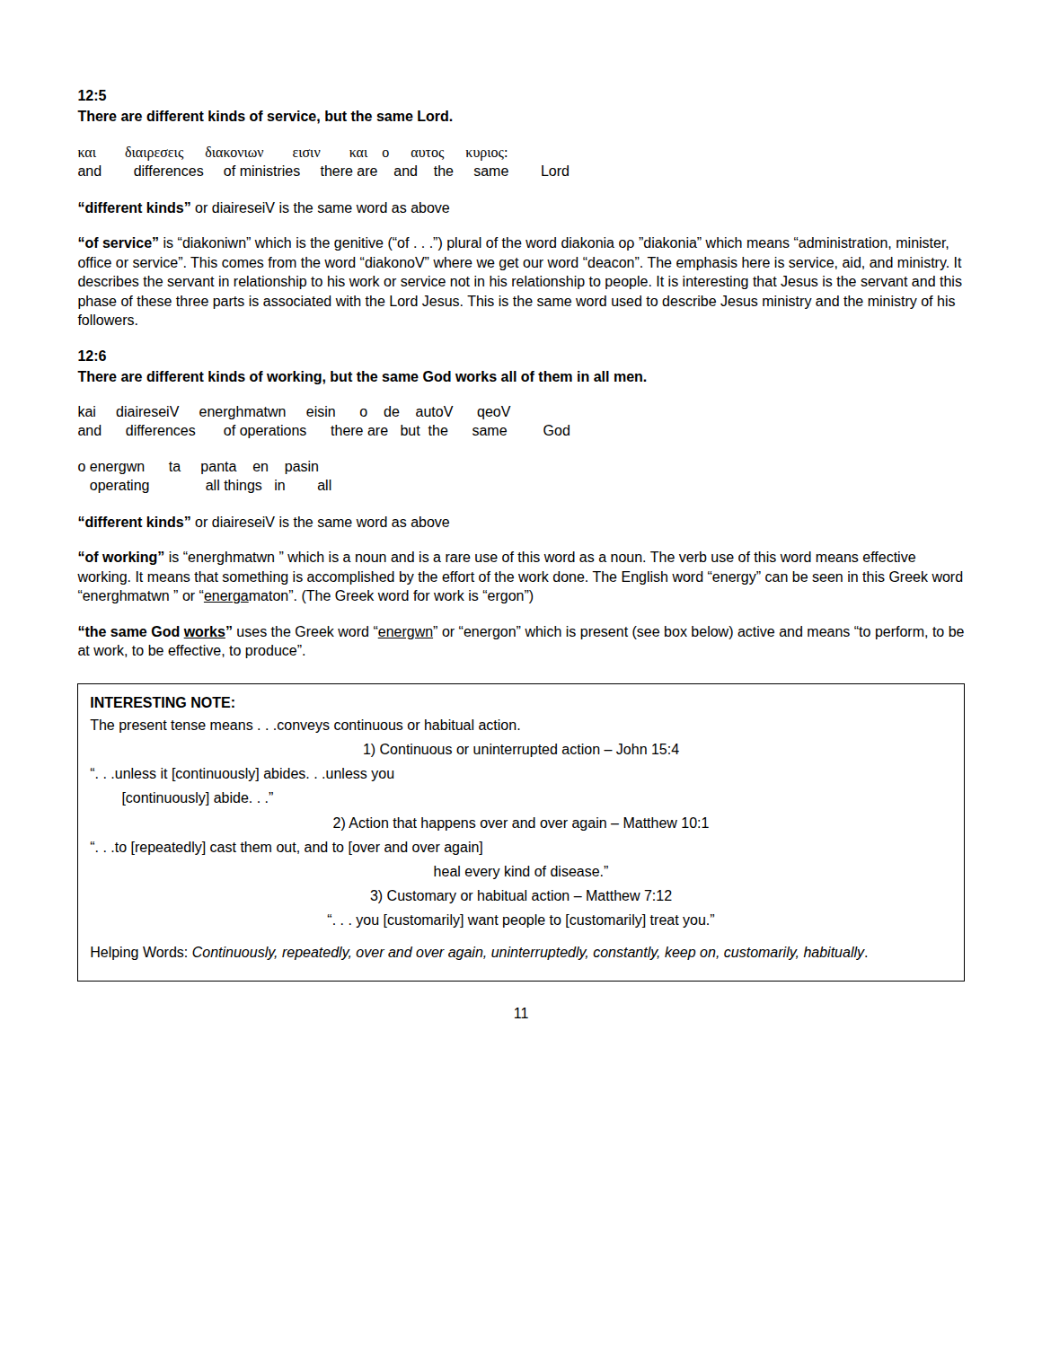12:5
There are different kinds of service, but the same Lord.
και διαιρεσεις διακονιων εισιν και ο αυτος κυριος:
and differences of ministries there are and the same Lord
“different kinds” or diaireseiV is the same word as above
“of service” is “diakoniwn” which is the genitive (“of . . .”) plural of the word diakonia ορ ”diakonia” which means “administration, minister, office or service”. This comes from the word “diakonoV” where we get our word “deacon”. The emphasis here is service, aid, and ministry. It describes the servant in relationship to his work or service not in his relationship to people. It is interesting that Jesus is the servant and this phase of these three parts is associated with the Lord Jesus. This is the same word used to describe Jesus ministry and the ministry of his followers.
12:6
There are different kinds of working, but the same God works all of them in all men.
kai diaireseiV energhmatwn eisin o de autoV qeoV
and differences of operations there are but the same God
o energwn ta panta en pasin
operating all things in all
“different kinds” or diaireseiV is the same word as above
“of working” is “energhmatwn ” which is a noun and is a rare use of this word as a noun. The verb use of this word means effective working. It means that something is accomplished by the effort of the work done. The English word “energy” can be seen in this Greek word “energhmatwn ” or “energamaton”. (The Greek word for work is “ergon”)
“the same God works” uses the Greek word “energwn” or “energon” which is present (see box below) active and means “to perform, to be at work, to be effective, to produce”.
INTERESTING NOTE:
The present tense means . . .conveys continuous or habitual action.
1) Continuous or uninterrupted action – John 15:4
“. . .unless it [continuously] abides. . .unless you
[continuously] abide. . .”
2) Action that happens over and over again – Matthew 10:1
“. . .to [repeatedly] cast them out, and to [over and over again]
heal every kind of disease.”
3) Customary or habitual action – Matthew 7:12
“. . . you [customarily] want people to [customarily] treat you.”
Helping Words: Continuously, repeatedly, over and over again, uninterruptedly, constantly, keep on, customarily, habitually.
11